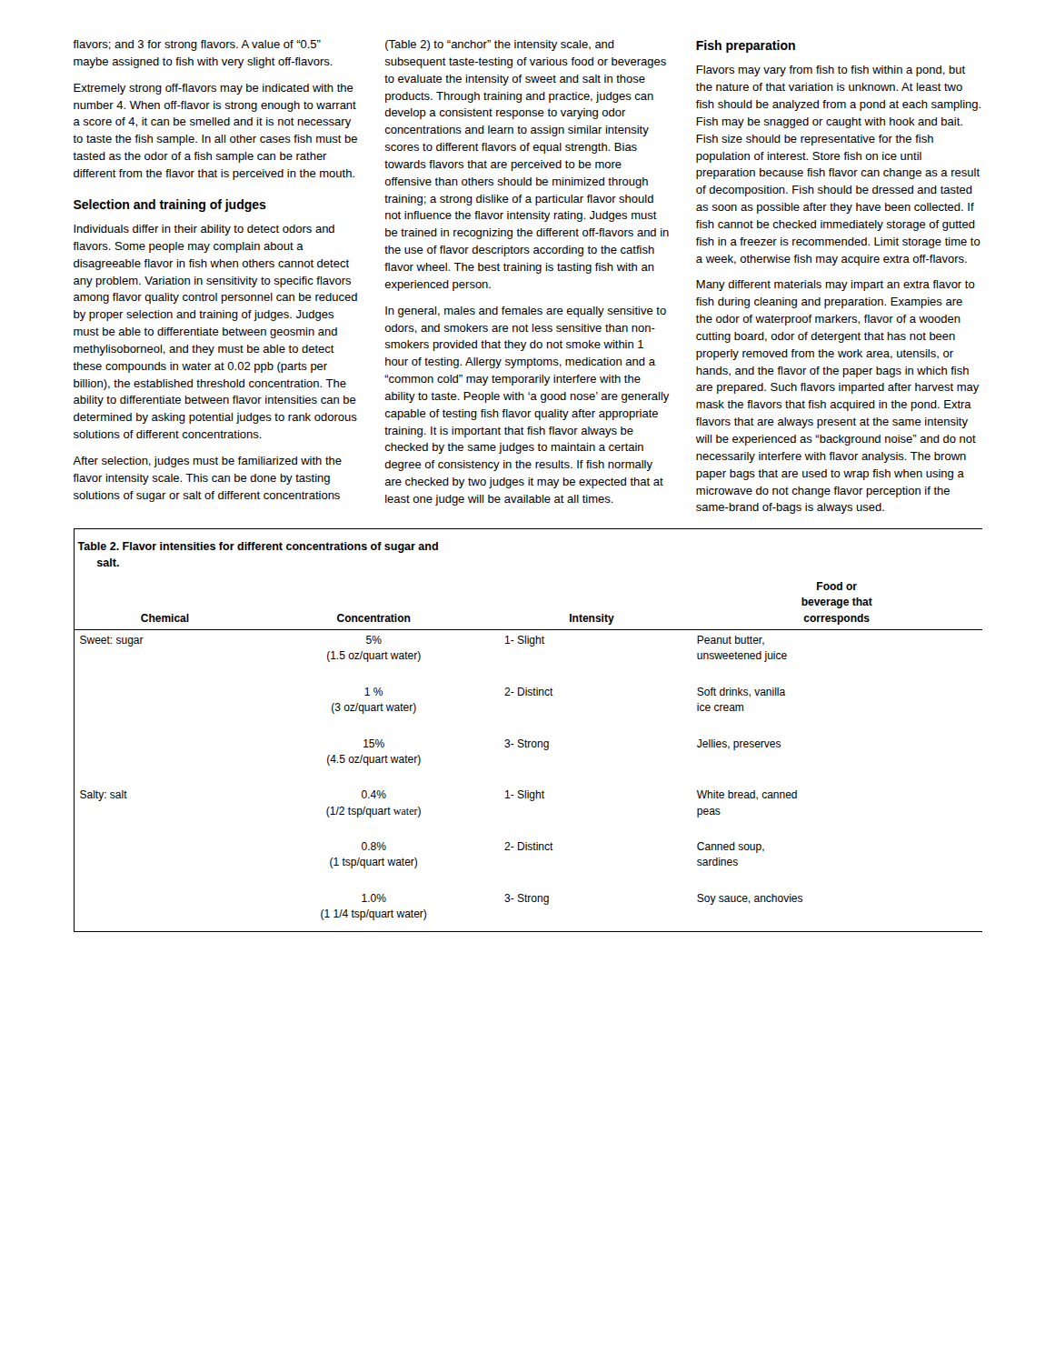flavors; and 3 for strong flavors. A value of “0.5” maybe assigned to fish with very slight off-flavors.
Extremely strong off-flavors may be indicated with the number 4. When off-flavor is strong enough to warrant a score of 4, it can be smelled and it is not necessary to taste the fish sample. In all other cases fish must be tasted as the odor of a fish sample can be rather different from the flavor that is perceived in the mouth.
Selection and training of judges
Individuals differ in their ability to detect odors and flavors. Some people may complain about a disagreeable flavor in fish when others cannot detect any problem. Variation in sensitivity to specific flavors among flavor quality control personnel can be reduced by proper selection and training of judges. Judges must be able to differentiate between geosmin and methylisoborneol, and they must be able to detect these compounds in water at 0.02 ppb (parts per billion), the established threshold concentration. The ability to differentiate between flavor intensities can be determined by asking potential judges to rank odorous solutions of different concentrations.
After selection, judges must be familiarized with the flavor intensity scale. This can be done by tasting solutions of sugar or salt of different concentrations (Table 2) to “anchor” the intensity scale, and subsequent taste-testing of various food or beverages to evaluate the intensity of sweet and salt in those products. Through training and practice, judges can develop a consistent response to varying odor concentrations and learn to assign similar intensity scores to different flavors of equal strength. Bias towards flavors that are perceived to be more offensive than others should be minimized through training; a strong dislike of a particular flavor should not influence the flavor intensity rating. Judges must be trained in recognizing the different off-flavors and in the use of flavor descriptors according to the catfish flavor wheel. The best training is tasting fish with an experienced person.
In general, males and females are equally sensitive to odors, and smokers are not less sensitive than non-smokers provided that they do not smoke within 1 hour of testing. Allergy symptoms, medication and a “common cold” may temporarily interfere with the ability to taste. People with ‘a good nose’ are generally capable of testing fish flavor quality after appropriate training. It is important that fish flavor always be checked by the same judges to maintain a certain degree of consistency in the results. If fish normally are checked by two judges it may be expected that at least one judge will be available at all times.
Fish preparation
Flavors may vary from fish to fish within a pond, but the nature of that variation is unknown. At least two fish should be analyzed from a pond at each sampling. Fish may be snagged or caught with hook and bait. Fish size should be representative for the fish population of interest. Store fish on ice until preparation because fish flavor can change as a result of decomposition. Fish should be dressed and tasted as soon as possible after they have been collected. If fish cannot be checked immediately storage of gutted fish in a freezer is recommended. Limit storage time to a week, otherwise fish may acquire extra off-flavors.
Many different materials may impart an extra flavor to fish during cleaning and preparation. Exampies are the odor of waterproof markers, flavor of a wooden cutting board, odor of detergent that has not been properly removed from the work area, utensils, or hands, and the flavor of the paper bags in which fish are prepared. Such flavors imparted after harvest may mask the flavors that fish acquired in the pond. Extra flavors that are always present at the same intensity will be experienced as “background noise” and do not necessarily interfere with flavor analysis. The brown paper bags that are used to wrap fish when using a microwave do not change flavor perception if the same-brand of-bags is always used.
Table 2. Flavor intensities for different concentrations of sugar and salt.
| Chemical | Concentration | Intensity | Food or beverage that corresponds |
| --- | --- | --- | --- |
| Sweet: sugar | 5% (1.5 oz/quart water) | 1- Slight | Peanut butter, unsweetened juice |
| | 1 % (3 oz/quart water) | 2- Distinct | Soft drinks, vanilla ice cream |
| | 15% (4.5 oz/quart water) | 3- Strong | Jellies, preserves |
| Salty: salt | 0.4% (1/2 tsp/quart water ) | 1- Slight | White bread, canned peas |
| | 0.8% (1 tsp/quart water) | 2- Distinct | Canned soup, sardines |
| | 1.0% (1 1/4 tsp/quart water) | 3- Strong | Soy sauce, anchovies |